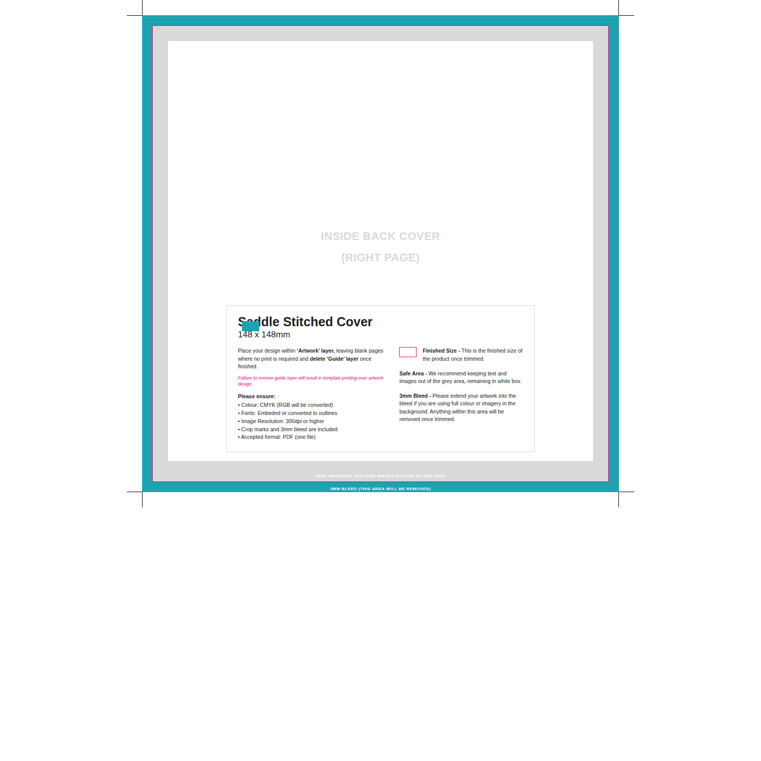3mm bleed (this area will be removed)
Keep important text and images outside of this area
Inside back cover
(Right page)
Saddle Stitched Cover
148 x 148mm
Place your design within ‘Artwork’ layer, leaving blank pages where no print is required and delete ‘Guide’ layer once finished.
Failure to remove guide layer will result in template printing over artwork design.
Please ensure:
• Colour: CMYK (RGB will be converted)
• Fonts: Embeded or converted to outlines
• Image Resolution: 300dpi or higher
• Crop marks and 3mm bleed are included
• Accepted format: PDF (one file)
Finished Size - This is the finished size of the product once trimmed.
Safe Area - We recommend keeping text and images out of the grey area, remaining in white box.
3mm Bleed - Please extend your artwork into the bleed if you are using full colour or imagery in the background. Anything within this area will be removed once trimmed.